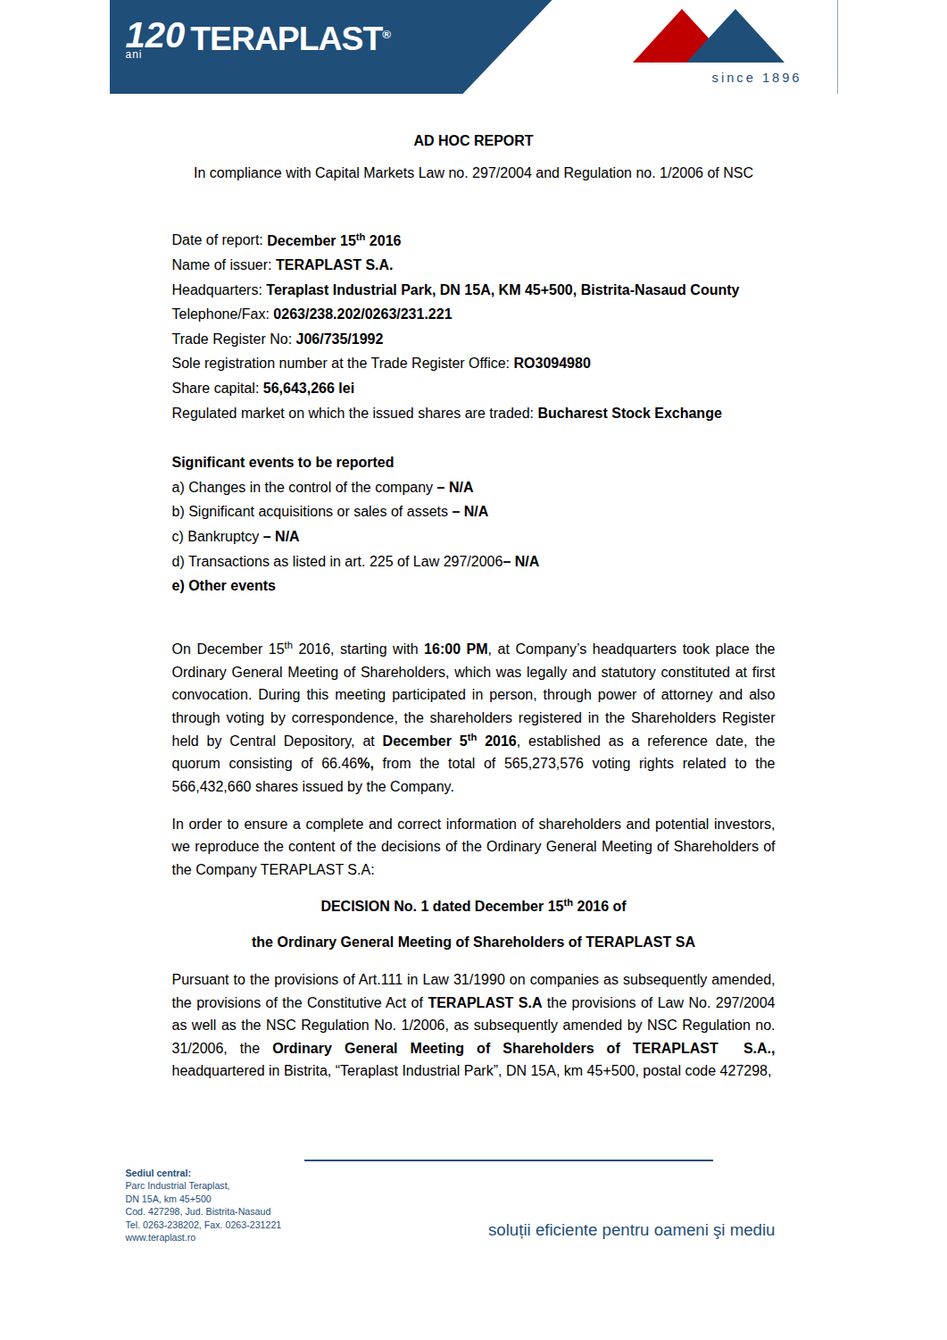120ani
TERAPLAST®
since 1896
AD HOC REPORT
In compliance with Capital Markets Law no. 297/2004 and Regulation no. 1/2006 of NSC
Date of report: December 15th 2016
Name of issuer: TERAPLAST S.A.
Headquarters: Teraplast Industrial Park, DN 15A, KM 45+500, Bistrita-Nasaud County
Telephone/Fax: 0263/238.202/0263/231.221
Trade Register No: J06/735/1992
Sole registration number at the Trade Register Office: RO3094980
Share capital: 56,643,266 lei
Regulated market on which the issued shares are traded: Bucharest Stock Exchange
Significant events to be reported
a) Changes in the control of the company – N/A
b) Significant acquisitions or sales of assets – N/A
c) Bankruptcy – N/A
d) Transactions as listed in art. 225 of Law 297/2006– N/A
e) Other events
On December 15th 2016, starting with 16:00 PM, at Company’s headquarters took place the Ordinary General Meeting of Shareholders, which was legally and statutory constituted at first convocation. During this meeting participated in person, through power of attorney and also through voting by correspondence, the shareholders registered in the Shareholders Register held by Central Depository, at December 5th 2016, established as a reference date, the quorum consisting of 66.46%, from the total of 565,273,576 voting rights related to the 566,432,660 shares issued by the Company.
In order to ensure a complete and correct information of shareholders and potential investors, we reproduce the content of the decisions of the Ordinary General Meeting of Shareholders of the Company TERAPLAST S.A:
DECISION No. 1 dated December 15th 2016 of the Ordinary General Meeting of Shareholders of TERAPLAST SA
Pursuant to the provisions of Art.111 in Law 31/1990 on companies as subsequently amended, the provisions of the Constitutive Act of TERAPLAST S.A the provisions of Law No. 297/2004 as well as the NSC Regulation No. 1/2006, as subsequently amended by NSC Regulation no. 31/2006, the Ordinary General Meeting of Shareholders of TERAPLAST S.A., headquartered in Bistrita, “Teraplast Industrial Park”, DN 15A, km 45+500, postal code 427298,
Sediul central:
Parc Industrial Teraplast,
DN 15A, km 45+500
Cod. 427298, Jud. Bistrita-Nasaud
Tel. 0263-238202, Fax. 0263-231221
www.teraplast.ro
soluții eficiente pentru oameni şi mediu